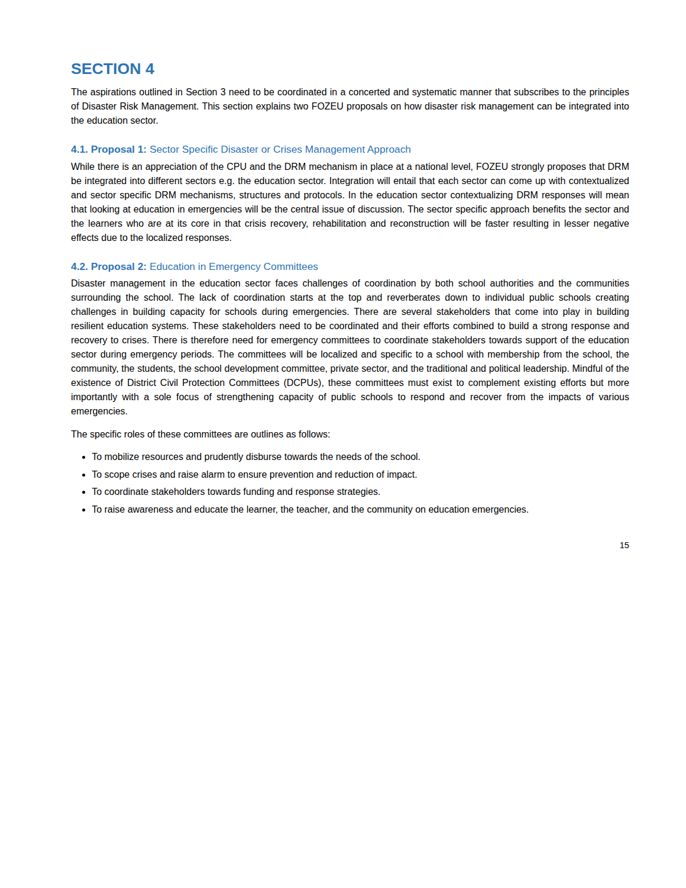SECTION 4
The aspirations outlined in Section 3 need to be coordinated in a concerted and systematic manner that subscribes to the principles of Disaster Risk Management. This section explains two FOZEU proposals on how disaster risk management can be integrated into the education sector.
4.1. Proposal 1: Sector Specific Disaster or Crises Management Approach
While there is an appreciation of the CPU and the DRM mechanism in place at a national level, FOZEU strongly proposes that DRM be integrated into different sectors e.g. the education sector. Integration will entail that each sector can come up with contextualized and sector specific DRM mechanisms, structures and protocols. In the education sector contextualizing DRM responses will mean that looking at education in emergencies will be the central issue of discussion. The sector specific approach benefits the sector and the learners who are at its core in that crisis recovery, rehabilitation and reconstruction will be faster resulting in lesser negative effects due to the localized responses.
4.2. Proposal 2: Education in Emergency Committees
Disaster management in the education sector faces challenges of coordination by both school authorities and the communities surrounding the school. The lack of coordination starts at the top and reverberates down to individual public schools creating challenges in building capacity for schools during emergencies. There are several stakeholders that come into play in building resilient education systems. These stakeholders need to be coordinated and their efforts combined to build a strong response and recovery to crises. There is therefore need for emergency committees to coordinate stakeholders towards support of the education sector during emergency periods. The committees will be localized and specific to a school with membership from the school, the community, the students, the school development committee, private sector, and the traditional and political leadership. Mindful of the existence of District Civil Protection Committees (DCPUs), these committees must exist to complement existing efforts but more importantly with a sole focus of strengthening capacity of public schools to respond and recover from the impacts of various emergencies.
The specific roles of these committees are outlines as follows:
To mobilize resources and prudently disburse towards the needs of the school.
To scope crises and raise alarm to ensure prevention and reduction of impact.
To coordinate stakeholders towards funding and response strategies.
To raise awareness and educate the learner, the teacher, and the community on education emergencies.
15